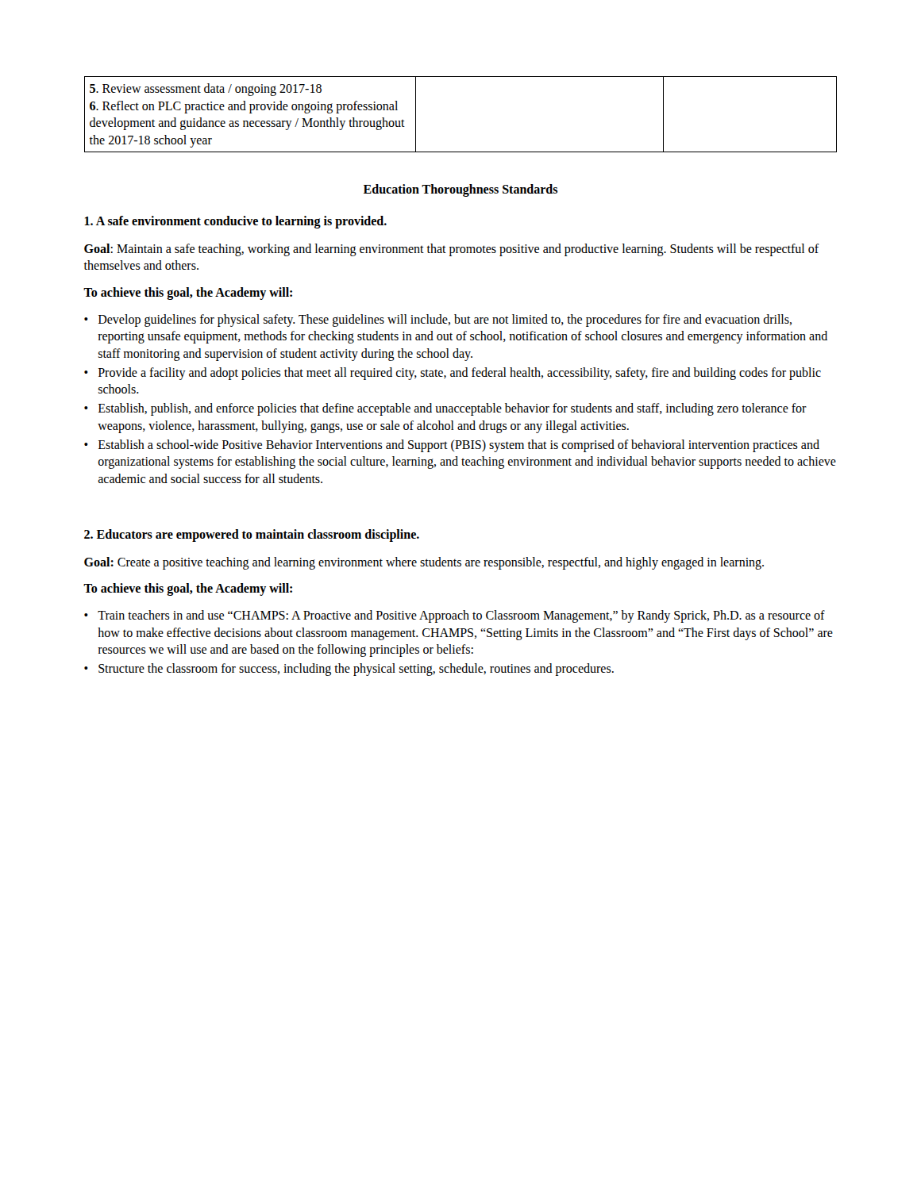| 5 . Review assessment data / ongoing 2017-18 6 . Reflect on PLC practice and provide ongoing professional development and guidance as necessary / Monthly throughout the 2017-18 school year | | |
Education Thoroughness Standards
1. A safe environment conducive to learning is provided.
Goal: Maintain a safe teaching, working and learning environment that promotes positive and productive learning. Students will be respectful of themselves and others.
To achieve this goal, the Academy will:
Develop guidelines for physical safety. These guidelines will include, but are not limited to, the procedures for fire and evacuation drills, reporting unsafe equipment, methods for checking students in and out of school, notification of school closures and emergency information and staff monitoring and supervision of student activity during the school day.
Provide a facility and adopt policies that meet all required city, state, and federal health, accessibility, safety, fire and building codes for public schools.
Establish, publish, and enforce policies that define acceptable and unacceptable behavior for students and staff, including zero tolerance for weapons, violence, harassment, bullying, gangs, use or sale of alcohol and drugs or any illegal activities.
Establish a school-wide Positive Behavior Interventions and Support (PBIS) system that is comprised of behavioral intervention practices and organizational systems for establishing the social culture, learning, and teaching environment and individual behavior supports needed to achieve academic and social success for all students.
2. Educators are empowered to maintain classroom discipline.
Goal: Create a positive teaching and learning environment where students are responsible, respectful, and highly engaged in learning.
To achieve this goal, the Academy will:
Train teachers in and use “CHAMPS: A Proactive and Positive Approach to Classroom Management,” by Randy Sprick, Ph.D. as a resource of how to make effective decisions about classroom management. CHAMPS, “Setting Limits in the Classroom” and “The First days of School” are resources we will use and are based on the following principles or beliefs:
Structure the classroom for success, including the physical setting, schedule, routines and procedures.